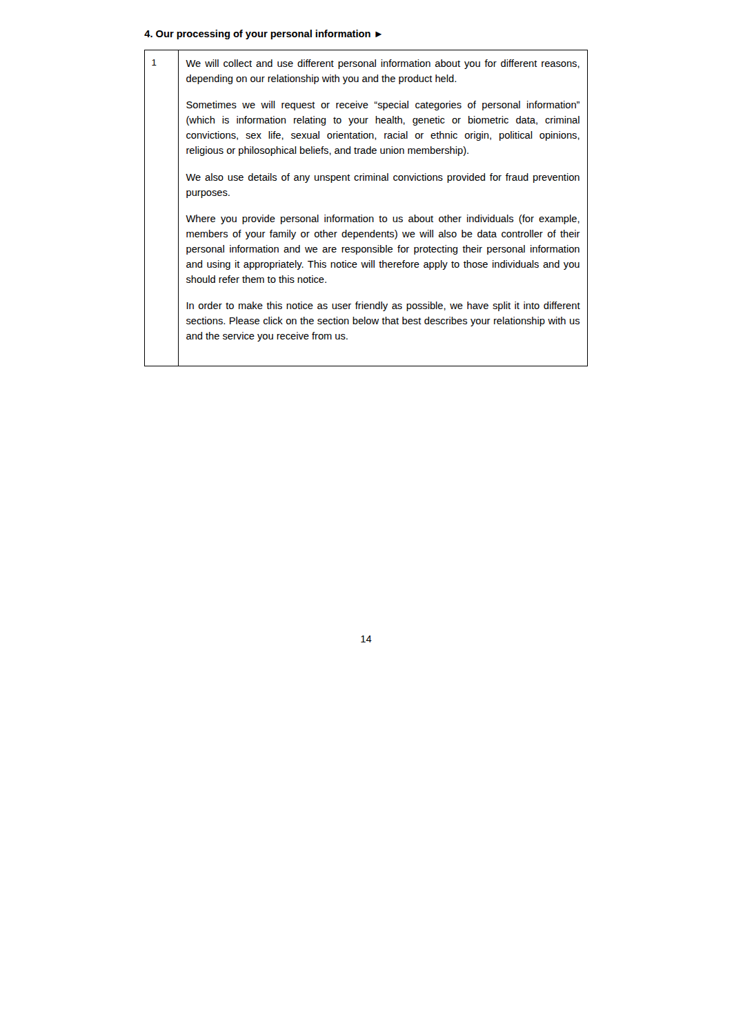4. Our processing of your personal information ►
| 1 | We will collect and use different personal information about you for different reasons, depending on our relationship with you and the product held. Sometimes we will request or receive “special categories of personal information” (which is information relating to your health, genetic or biometric data, criminal convictions, sex life, sexual orientation, racial or ethnic origin, political opinions, religious or philosophical beliefs, and trade union membership). We also use details of any unspent criminal convictions provided for fraud prevention purposes. Where you provide personal information to us about other individuals (for example, members of your family or other dependents) we will also be data controller of their personal information and we are responsible for protecting their personal information and using it appropriately. This notice will therefore apply to those individuals and you should refer them to this notice. In order to make this notice as user friendly as possible, we have split it into different sections. Please click on the section below that best describes your relationship with us and the service you receive from us. |
14